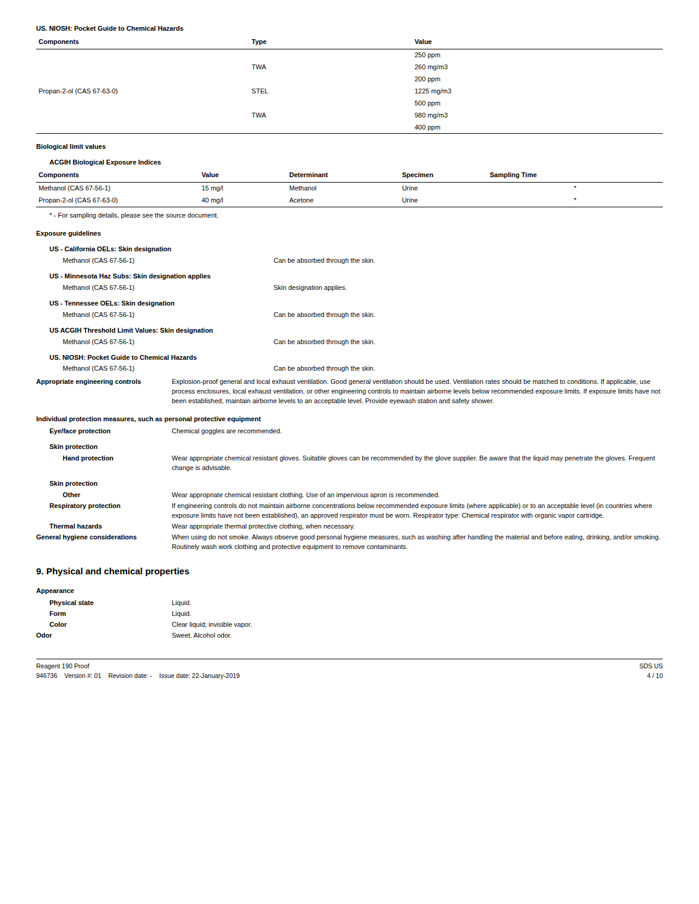US. NIOSH: Pocket Guide to Chemical Hazards
| Components | Type | Value |
| --- | --- | --- |
| | | 250 ppm |
| | TWA | 260 mg/m3 |
| | | 200 ppm |
| Propan-2-ol (CAS 67-63-0) | STEL | 1225 mg/m3 |
| | | 500 ppm |
| | TWA | 980 mg/m3 |
| | | 400 ppm |
Biological limit values
ACGIH Biological Exposure Indices
| Components | Value | Determinant | Specimen | Sampling Time |
| --- | --- | --- | --- | --- |
| Methanol (CAS 67-56-1) | 15 mg/l | Methanol | Urine | * |
| Propan-2-ol (CAS 67-63-0) | 40 mg/l | Acetone | Urine | * |
* - For sampling details, please see the source document.
Exposure guidelines
US - California OELs: Skin designation
Methanol (CAS 67-56-1)
Can be absorbed through the skin.
US - Minnesota Haz Subs: Skin designation applies
Methanol (CAS 67-56-1)
Skin designation applies.
US - Tennessee OELs: Skin designation
Methanol (CAS 67-56-1)
Can be absorbed through the skin.
US ACGIH Threshold Limit Values: Skin designation
Methanol (CAS 67-56-1)
Can be absorbed through the skin.
US. NIOSH: Pocket Guide to Chemical Hazards
Methanol (CAS 67-56-1)
Can be absorbed through the skin.
Appropriate engineering controls
Explosion-proof general and local exhaust ventilation. Good general ventilation should be used. Ventilation rates should be matched to conditions. If applicable, use process enclosures, local exhaust ventilation, or other engineering controls to maintain airborne levels below recommended exposure limits. If exposure limits have not been established, maintain airborne levels to an acceptable level. Provide eyewash station and safety shower.
Individual protection measures, such as personal protective equipment
Eye/face protection
Chemical goggles are recommended.
Skin protection
Hand protection
Wear appropriate chemical resistant gloves. Suitable gloves can be recommended by the glove supplier. Be aware that the liquid may penetrate the gloves. Frequent change is advisable.
Skin protection
Other
Wear appropriate chemical resistant clothing. Use of an impervious apron is recommended.
Respiratory protection
If engineering controls do not maintain airborne concentrations below recommended exposure limits (where applicable) or to an acceptable level (in countries where exposure limits have not been established), an approved respirator must be worn. Respirator type: Chemical respirator with organic vapor cartridge.
Thermal hazards
Wear appropriate thermal protective clothing, when necessary.
General hygiene considerations
When using do not smoke. Always observe good personal hygiene measures, such as washing after handling the material and before eating, drinking, and/or smoking. Routinely wash work clothing and protective equipment to remove contaminants.
9. Physical and chemical properties
Appearance
Physical state
Liquid.
Form
Liquid.
Color
Clear liquid; invisible vapor.
Odor
Sweet. Alcohol odor.
Reagent 190 Proof
946736 Version #: 01 Revision date: - Issue date: 22-January-2019
SDS US
4 / 10